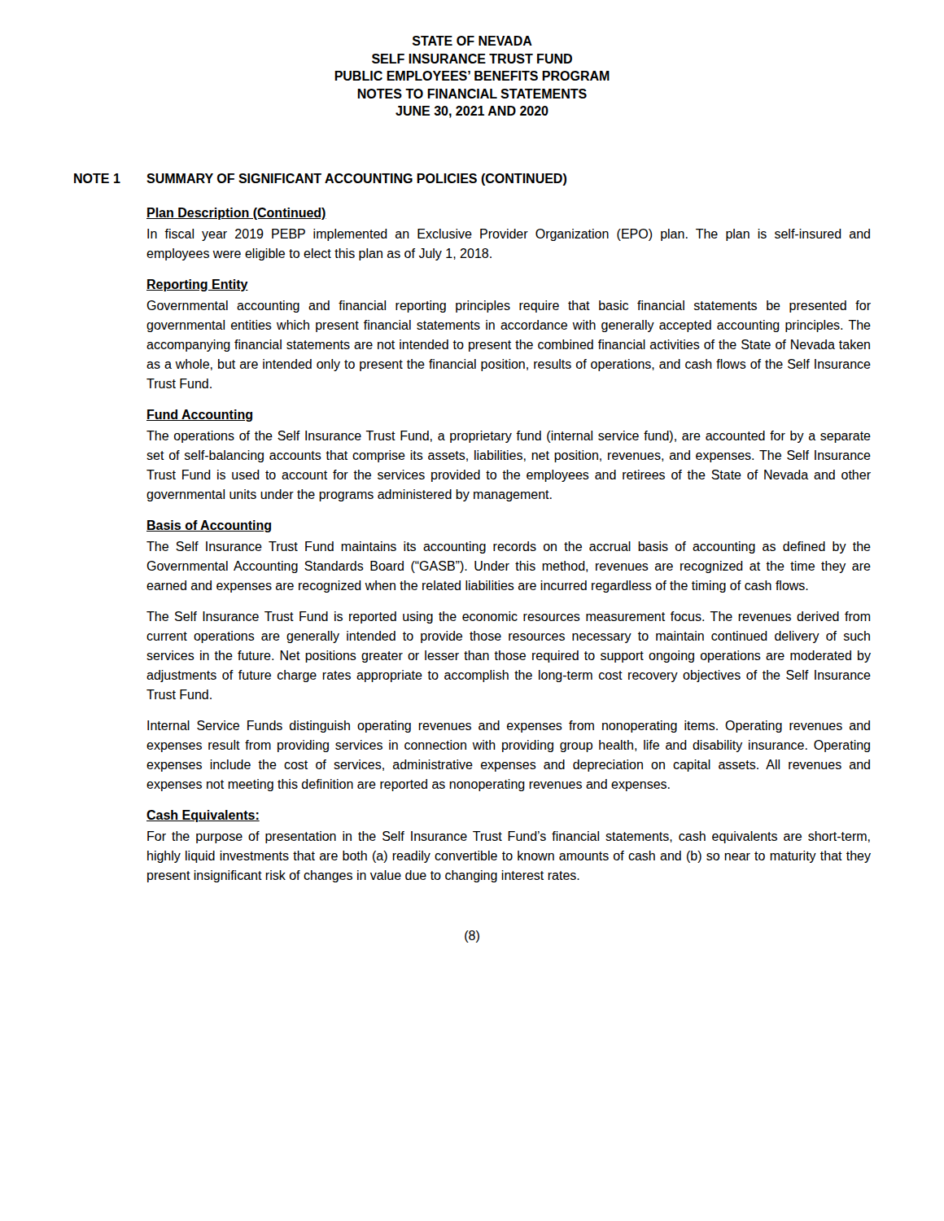State of Nevada
Self Insurance Trust Fund
Public Employees’ Benefits Program
Notes to Financial Statements
June 30, 2021 and 2020
Note 1 Summary of Significant Accounting Policies (Continued)
Plan Description (Continued)
In fiscal year 2019 PEBP implemented an Exclusive Provider Organization (EPO) plan. The plan is self-insured and employees were eligible to elect this plan as of July 1, 2018.
Reporting Entity
Governmental accounting and financial reporting principles require that basic financial statements be presented for governmental entities which present financial statements in accordance with generally accepted accounting principles. The accompanying financial statements are not intended to present the combined financial activities of the State of Nevada taken as a whole, but are intended only to present the financial position, results of operations, and cash flows of the Self Insurance Trust Fund.
Fund Accounting
The operations of the Self Insurance Trust Fund, a proprietary fund (internal service fund), are accounted for by a separate set of self-balancing accounts that comprise its assets, liabilities, net position, revenues, and expenses. The Self Insurance Trust Fund is used to account for the services provided to the employees and retirees of the State of Nevada and other governmental units under the programs administered by management.
Basis of Accounting
The Self Insurance Trust Fund maintains its accounting records on the accrual basis of accounting as defined by the Governmental Accounting Standards Board (“GASB”). Under this method, revenues are recognized at the time they are earned and expenses are recognized when the related liabilities are incurred regardless of the timing of cash flows.
The Self Insurance Trust Fund is reported using the economic resources measurement focus. The revenues derived from current operations are generally intended to provide those resources necessary to maintain continued delivery of such services in the future. Net positions greater or lesser than those required to support ongoing operations are moderated by adjustments of future charge rates appropriate to accomplish the long-term cost recovery objectives of the Self Insurance Trust Fund.
Internal Service Funds distinguish operating revenues and expenses from nonoperating items. Operating revenues and expenses result from providing services in connection with providing group health, life and disability insurance. Operating expenses include the cost of services, administrative expenses and depreciation on capital assets. All revenues and expenses not meeting this definition are reported as nonoperating revenues and expenses.
Cash Equivalents:
For the purpose of presentation in the Self Insurance Trust Fund’s financial statements, cash equivalents are short-term, highly liquid investments that are both (a) readily convertible to known amounts of cash and (b) so near to maturity that they present insignificant risk of changes in value due to changing interest rates.
(8)